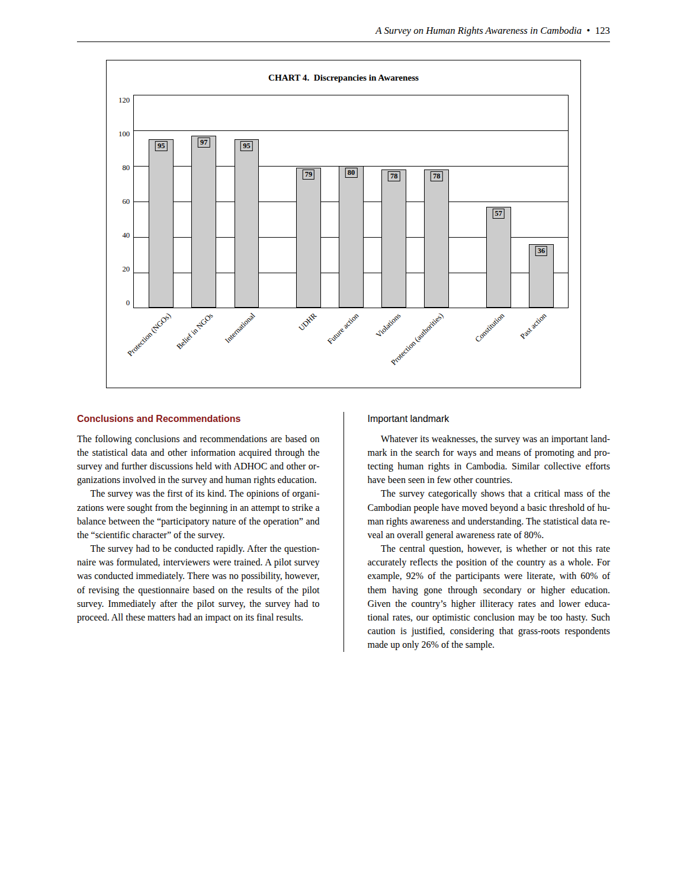A Survey on Human Rights Awareness in Cambodia • 123
CHART 4. Discrepancies in Awareness
120
100
80
60
40
20
0
95
97
95
79
80
78
78
57
36
Protection (NGOs)
Belief in NGOs
International
UDHR
Future action
Violations
Protection (authorities)
Constitution
Past action
Conclusions and Recommendations
The following conclusions and recommendations are based on the statistical data and other information acquired through the survey and further discussions held with ADHOC and other organizations involved in the survey and human rights education.
The survey was the first of its kind. The opinions of organizations were sought from the beginning in an attempt to strike a balance between the “participatory nature of the operation” and the “scientific character” of the survey.
The survey had to be conducted rapidly. After the questionnaire was formulated, interviewers were trained. A pilot survey was conducted immediately. There was no possibility, however, of revising the questionnaire based on the results of the pilot survey. Immediately after the pilot survey, the survey had to proceed. All these matters had an impact on its final results.
Important landmark
Whatever its weaknesses, the survey was an important landmark in the search for ways and means of promoting and protecting human rights in Cambodia. Similar collective efforts have been seen in few other countries.
The survey categorically shows that a critical mass of the Cambodian people have moved beyond a basic threshold of human rights awareness and understanding. The statistical data reveal an overall general awareness rate of 80%.
The central question, however, is whether or not this rate accurately reflects the position of the country as a whole. For example, 92% of the participants were literate, with 60% of them having gone through secondary or higher education. Given the country’s higher illiteracy rates and lower educational rates, our optimistic conclusion may be too hasty. Such caution is justified, considering that grass-roots respondents made up only 26% of the sample.